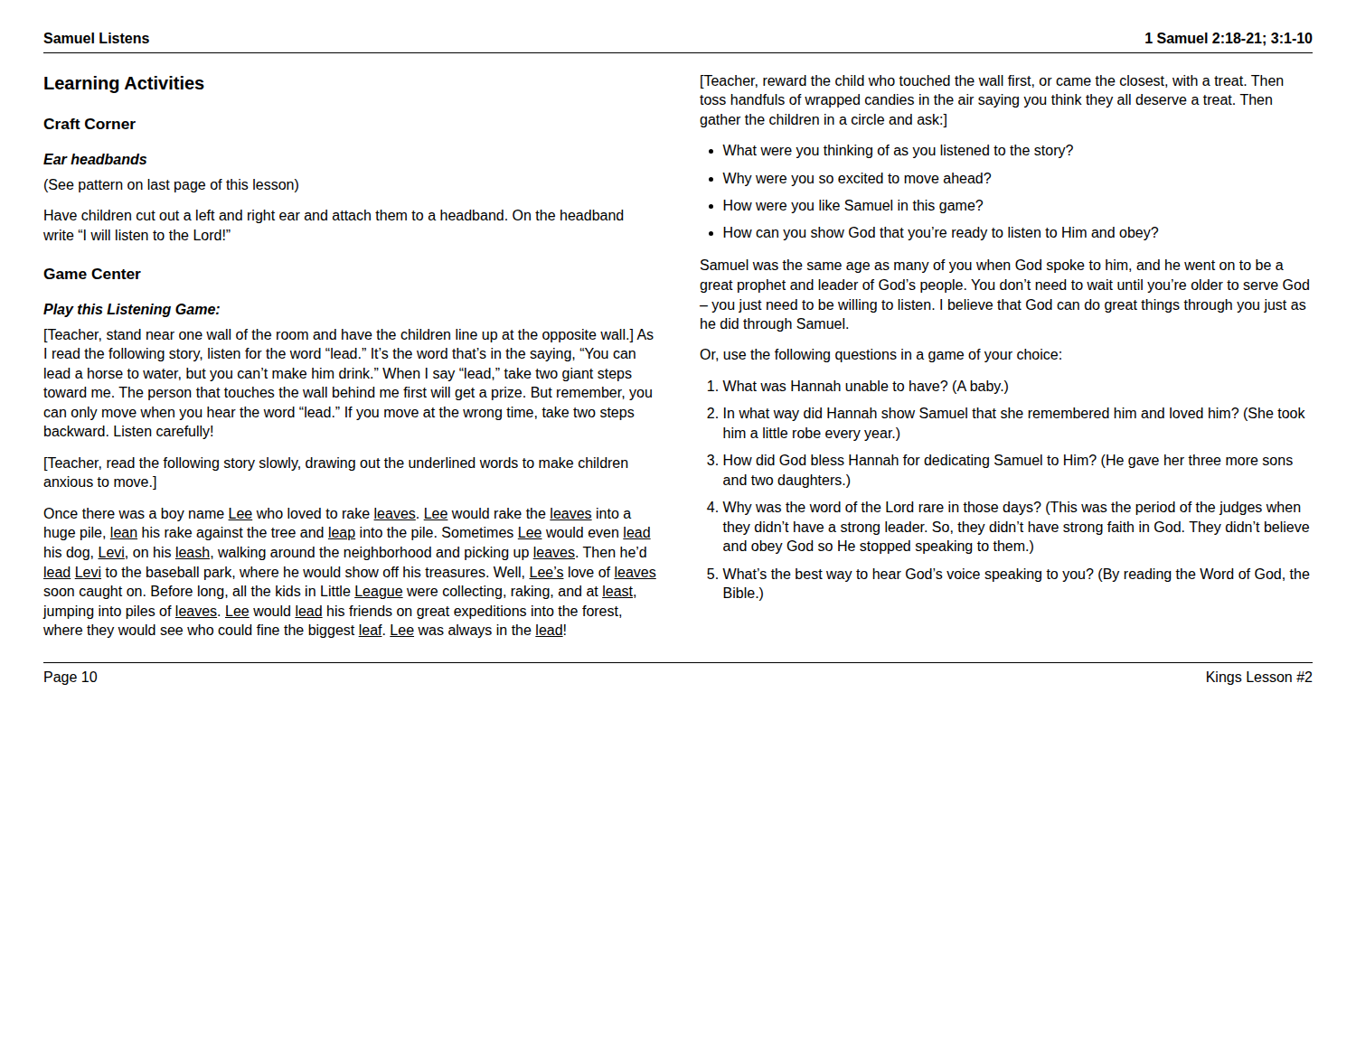Samuel Listens 1 Samuel 2:18-21; 3:1-10
Learning Activities
Craft Corner
Ear headbands
(See pattern on last page of this lesson)
Have children cut out a left and right ear and attach them to a headband. On the headband write “I will listen to the Lord!”
Game Center
Play this Listening Game:
[Teacher, stand near one wall of the room and have the children line up at the opposite wall.] As I read the following story, listen for the word “lead.” It’s the word that’s in the saying, “You can lead a horse to water, but you can’t make him drink.” When I say “lead,” take two giant steps toward me. The person that touches the wall behind me first will get a prize. But remember, you can only move when you hear the word “lead.” If you move at the wrong time, take two steps backward. Listen carefully!
[Teacher, read the following story slowly, drawing out the underlined words to make children anxious to move.]
Once there was a boy name Lee who loved to rake leaves. Lee would rake the leaves into a huge pile, lean his rake against the tree and leap into the pile. Sometimes Lee would even lead his dog, Levi, on his leash, walking around the neighborhood and picking up leaves. Then he’d lead Levi to the baseball park, where he would show off his treasures. Well, Lee’s love of leaves soon caught on. Before long, all the kids in Little League were collecting, raking, and at least, jumping into piles of leaves. Lee would lead his friends on great expeditions into the forest, where they would see who could fine the biggest leaf. Lee was always in the lead!
[Teacher, reward the child who touched the wall first, or came the closest, with a treat. Then toss handfuls of wrapped candies in the air saying you think they all deserve a treat. Then gather the children in a circle and ask:]
What were you thinking of as you listened to the story?
Why were you so excited to move ahead?
How were you like Samuel in this game?
How can you show God that you’re ready to listen to Him and obey?
Samuel was the same age as many of you when God spoke to him, and he went on to be a great prophet and leader of God’s people. You don’t need to wait until you’re older to serve God – you just need to be willing to listen. I believe that God can do great things through you just as he did through Samuel.
Or, use the following questions in a game of your choice:
What was Hannah unable to have? (A baby.)
In what way did Hannah show Samuel that she remembered him and loved him? (She took him a little robe every year.)
How did God bless Hannah for dedicating Samuel to Him? (He gave her three more sons and two daughters.)
Why was the word of the Lord rare in those days? (This was the period of the judges when they didn’t have a strong leader. So, they didn’t have strong faith in God. They didn’t believe and obey God so He stopped speaking to them.)
What’s the best way to hear God’s voice speaking to you? (By reading the Word of God, the Bible.)
Page 10 Kings Lesson #2